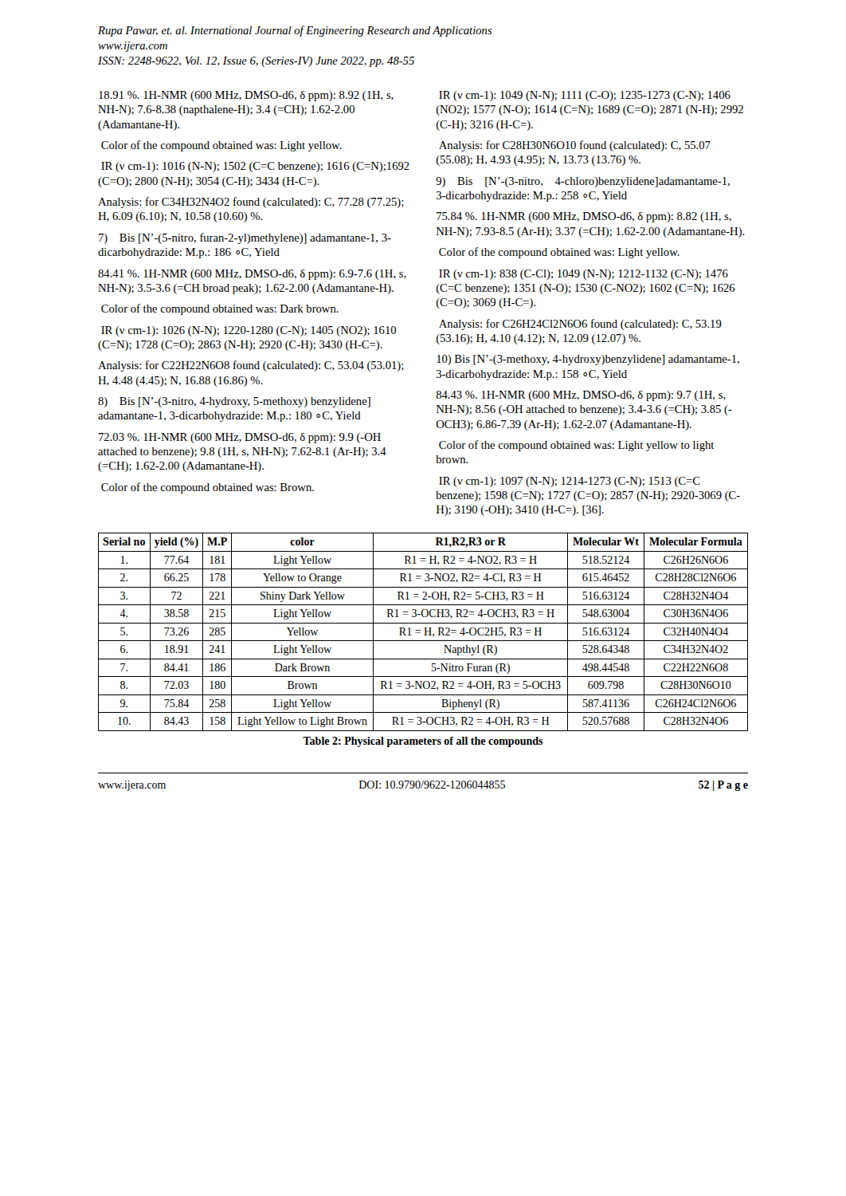Rupa Pawar, et. al. International Journal of Engineering Research and Applications
www.ijera.com
ISSN: 2248-9622, Vol. 12, Issue 6, (Series-IV) June 2022, pp. 48-55
18.91 %. 1H-NMR (600 MHz, DMSO-d6, δ ppm): 8.92 (1H, s, NH-N); 7.6-8.38 (napthalene-H); 3.4 (=CH); 1.62-2.00 (Adamantane-H).
Color of the compound obtained was: Light yellow.
IR (ν cm-1): 1016 (N-N); 1502 (C=C benzene); 1616 (C=N);1692 (C=O); 2800 (N-H); 3054 (C-H); 3434 (H-C=).
Analysis: for C34H32N4O2 found (calculated): C, 77.28 (77.25); H, 6.09 (6.10); N, 10.58 (10.60) %.
7) Bis [N’-(5-nitro, furan-2-yl)methylene)] adamantane-1, 3-dicarbohydrazide: M.p.: 186 ∘C, Yield
84.41 %. 1H-NMR (600 MHz, DMSO-d6, δ ppm): 6.9-7.6 (1H, s, NH-N); 3.5-3.6 (=CH broad peak); 1.62-2.00 (Adamantane-H).
Color of the compound obtained was: Dark brown.
IR (ν cm-1): 1026 (N-N); 1220-1280 (C-N); 1405 (NO2); 1610 (C=N); 1728 (C=O); 2863 (N-H); 2920 (C-H); 3430 (H-C=).
Analysis: for C22H22N6O8 found (calculated): C, 53.04 (53.01); H, 4.48 (4.45); N, 16.88 (16.86) %.
8) Bis [N’-(3-nitro, 4-hydroxy, 5-methoxy) benzylidene] adamantane-1, 3-dicarbohydrazide: M.p.: 180 ∘C, Yield
72.03 %. 1H-NMR (600 MHz, DMSO-d6, δ ppm): 9.9 (-OH attached to benzene); 9.8 (1H, s, NH-N); 7.62-8.1 (Ar-H); 3.4 (=CH); 1.62-2.00 (Adamantane-H).
Color of the compound obtained was: Brown.
IR (ν cm-1): 1049 (N-N); 1111 (C-O); 1235-1273 (C-N); 1406 (NO2); 1577 (N-O); 1614 (C=N); 1689 (C=O); 2871 (N-H); 2992 (C-H); 3216 (H-C=).
Analysis: for C28H30N6O10 found (calculated): C, 55.07 (55.08); H, 4.93 (4.95); N, 13.73 (13.76) %.
9) Bis [N’-(3-nitro, 4-chloro)benzylidene]adamantame-1, 3-dicarbohydrazide: M.p.: 258 ∘C, Yield
75.84 %. 1H-NMR (600 MHz, DMSO-d6, δ ppm): 8.82 (1H, s, NH-N); 7.93-8.5 (Ar-H); 3.37 (=CH); 1.62-2.00 (Adamantane-H).
Color of the compound obtained was: Light yellow.
IR (ν cm-1): 838 (C-Cl); 1049 (N-N); 1212-1132 (C-N); 1476 (C=C benzene); 1351 (N-O); 1530 (C-NO2); 1602 (C=N); 1626 (C=O); 3069 (H-C=).
Analysis: for C26H24Cl2N6O6 found (calculated): C, 53.19 (53.16); H, 4.10 (4.12); N, 12.09 (12.07) %.
10) Bis [N’-(3-methoxy, 4-hydroxy)benzylidene] adamantame-1, 3-dicarbohydrazide: M.p.: 158 ∘C, Yield
84.43 %. 1H-NMR (600 MHz, DMSO-d6, δ ppm): 9.7 (1H, s, NH-N); 8.56 (-OH attached to benzene); 3.4-3.6 (=CH); 3.85 (-OCH3); 6.86-7.39 (Ar-H); 1.62-2.07 (Adamantane-H).
Color of the compound obtained was: Light yellow to light brown.
IR (ν cm-1): 1097 (N-N); 1214-1273 (C-N); 1513 (C=C benzene); 1598 (C=N); 1727 (C=O); 2857 (N-H); 2920-3069 (C-H); 3190 (-OH); 3410 (H-C=). [36].
Table 2: Physical parameters of all the compounds
| Serial no | yield (%) | M.P | color | R1,R2,R3 or R | Molecular Wt | Molecular Formula |
| --- | --- | --- | --- | --- | --- | --- |
| 1. | 77.64 | 181 | Light Yellow | R1 = H, R2 = 4-NO2, R3 = H | 518.52124 | C26H26N6O6 |
| 2. | 66.25 | 178 | Yellow to Orange | R1 = 3-NO2, R2= 4-Cl, R3 = H | 615.46452 | C28H28Cl2N6O6 |
| 3. | 72 | 221 | Shiny Dark Yellow | R1 = 2-OH, R2= 5-CH3, R3 = H | 516.63124 | C28H32N4O4 |
| 4. | 38.58 | 215 | Light Yellow | R1 = 3-OCH3, R2= 4-OCH3, R3 = H | 548.63004 | C30H36N4O6 |
| 5. | 73.26 | 285 | Yellow | R1 = H, R2= 4-OC2H5, R3 = H | 516.63124 | C32H40N4O4 |
| 6. | 18.91 | 241 | Light Yellow | Napthyl (R) | 528.64348 | C34H32N4O2 |
| 7. | 84.41 | 186 | Dark Brown | 5-Nitro Furan (R) | 498.44548 | C22H22N6O8 |
| 8. | 72.03 | 180 | Brown | R1 = 3-NO2, R2 = 4-OH, R3 = 5-OCH3 | 609.798 | C28H30N6O10 |
| 9. | 75.84 | 258 | Light Yellow | Biphenyl (R) | 587.41136 | C26H24Cl2N6O6 |
| 10. | 84.43 | 158 | Light Yellow to Light Brown | R1 = 3-OCH3, R2 = 4-OH, R3 = H | 520.57688 | C28H32N4O6 |
www.ijera.com DOI: 10.9790/9622-1206044855 52 | P a g e